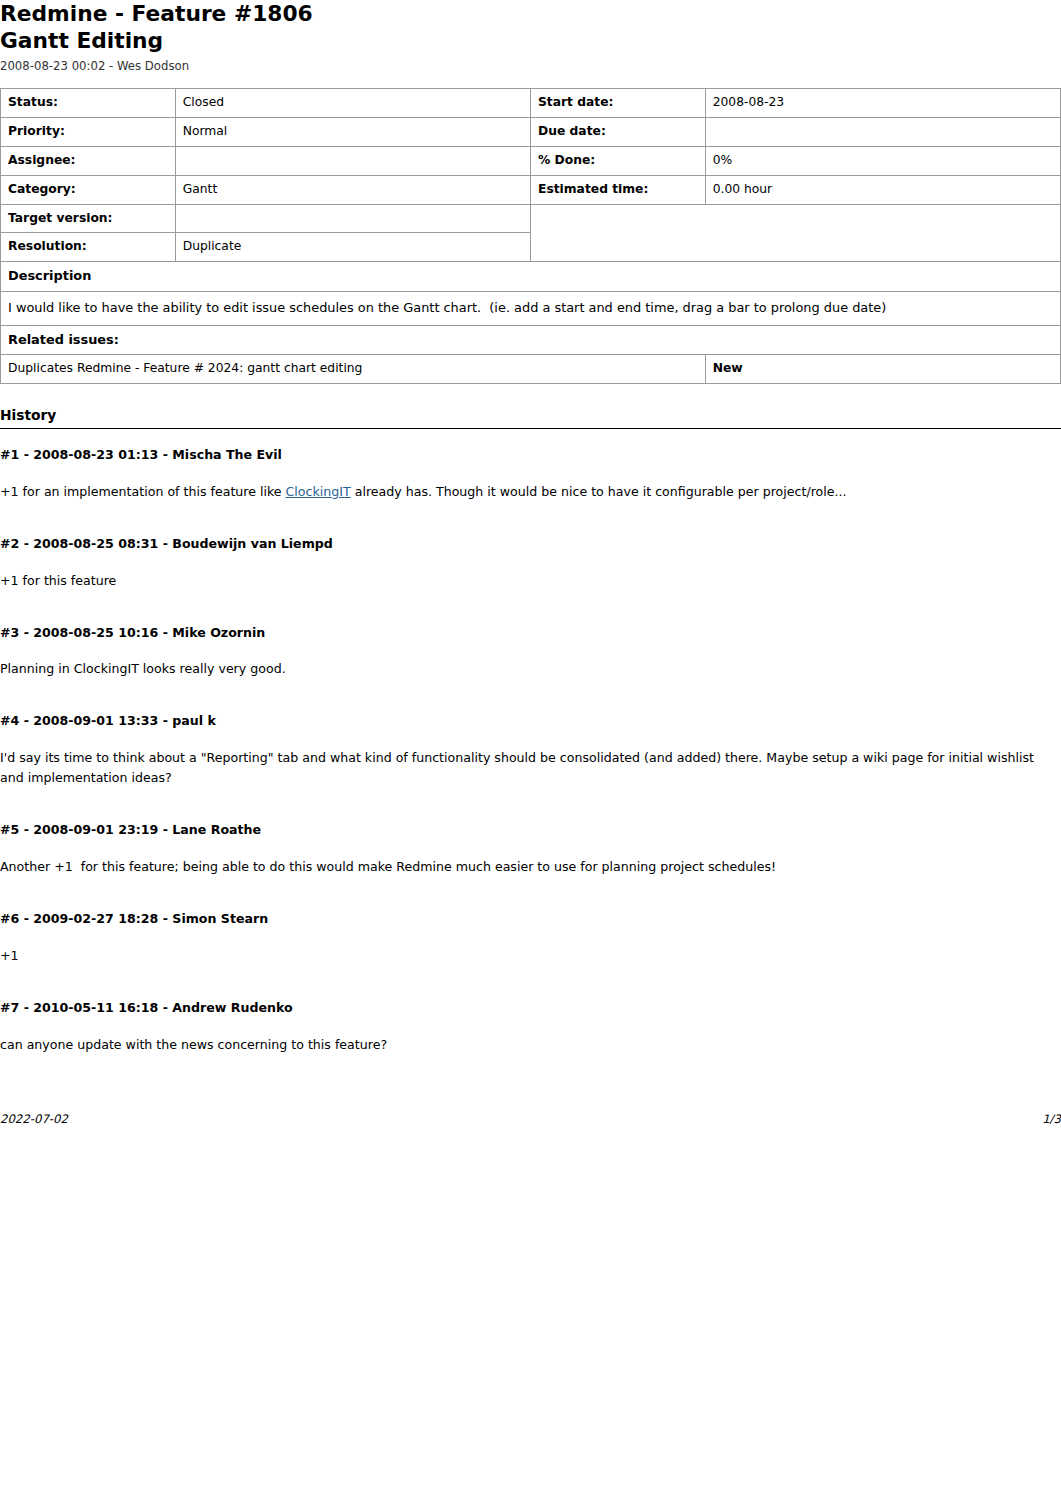Redmine - Feature #1806Gantt Editing
2008-08-23 00:02 - Wes Dodson
| Status: | Closed | Start date: | 2008-08-23 |
| Priority: | Normal | Due date: | |
| Assignee: | | % Done: | 0% |
| Category: | Gantt | Estimated time: | 0.00 hour |
| Target version: | | |
| Resolution: | Duplicate |
| Description |
| I would like to have the ability to edit issue schedules on the Gantt chart. (ie. add a start and end time, drag a bar to prolong due date) |
| Related issues: |
| Duplicates Redmine - Feature # 2024: gantt chart editing | New |
History
#1 - 2008-08-23 01:13 - Mischa The Evil
+1 for an implementation of this feature like ClockingIT already has. Though it would be nice to have it configurable per project/role...
#2 - 2008-08-25 08:31 - Boudewijn van Liempd
+1 for this feature
#3 - 2008-08-25 10:16 - Mike Ozornin
Planning in ClockingIT looks really very good.
#4 - 2008-09-01 13:33 - paul k
I'd say its time to think about a "Reporting" tab and what kind of functionality should be consolidated (and added) there. Maybe setup a wiki page for initial wishlist and implementation ideas?
#5 - 2008-09-01 23:19 - Lane Roathe
Another +1 for this feature; being able to do this would make Redmine much easier to use for planning project schedules!
#6 - 2009-02-27 18:28 - Simon Stearn
+1
#7 - 2010-05-11 16:18 - Andrew Rudenko
can anyone update with the news concerning to this feature?
2022-07-02 1/3